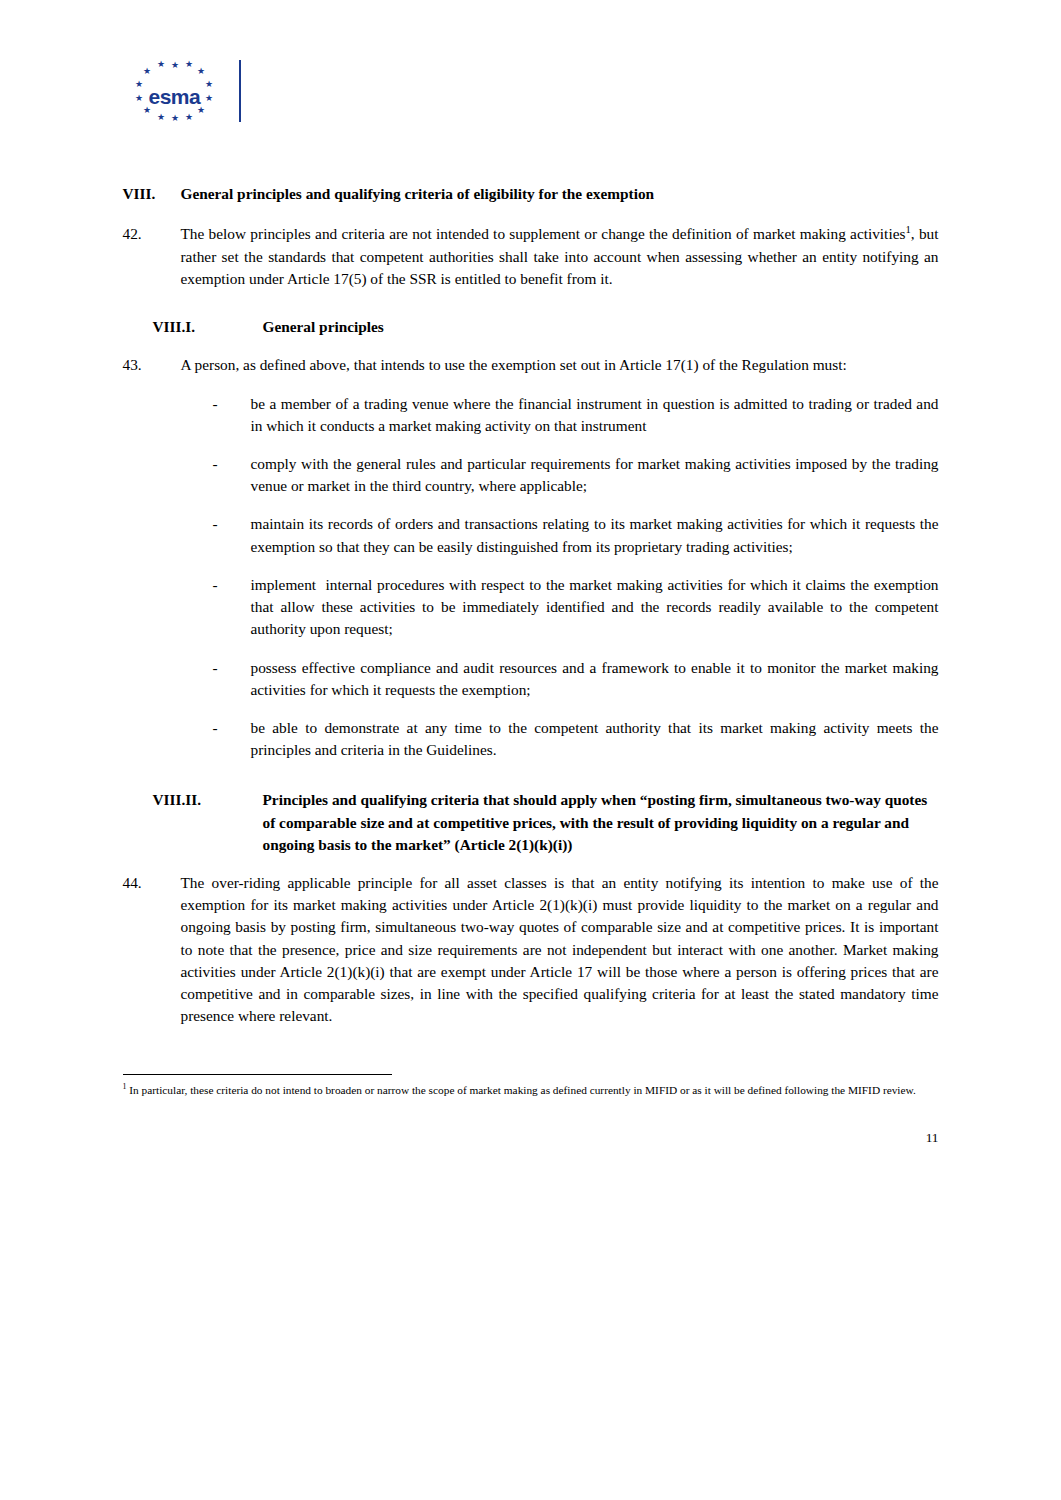★ ★ ★ ★ ★ ★ ★ ★ ★ ★ ★ ★ ★ ★
esma
VIII. General principles and qualifying criteria of eligibility for the exemption
42.
The below principles and criteria are not intended to supplement or change the definition of market making activities1, but rather set the standards that competent authorities shall take into account when assessing whether an entity notifying an exemption under Article 17(5) of the SSR is entitled to benefit from it.
VIII.I. General principles
43.
A person, as defined above, that intends to use the exemption set out in Article 17(1) of the Regulation must:
be a member of a trading venue where the financial instrument in question is admitted to trading or traded and in which it conducts a market making activity on that instrument
comply with the general rules and particular requirements for market making activities imposed by the trading venue or market in the third country, where applicable;
maintain its records of orders and transactions relating to its market making activities for which it requests the exemption so that they can be easily distinguished from its proprietary trading activities;
implement internal procedures with respect to the market making activities for which it claims the exemption that allow these activities to be immediately identified and the records readily available to the competent authority upon request;
possess effective compliance and audit resources and a framework to enable it to monitor the market making activities for which it requests the exemption;
be able to demonstrate at any time to the competent authority that its market making activity meets the principles and criteria in the Guidelines.
VIII.II. Principles and qualifying criteria that should apply when “posting firm, simultaneous two-way quotes of comparable size and at competitive prices, with the result of providing liquidity on a regular and ongoing basis to the market” (Article 2(1)(k)(i))
44.
The over-riding applicable principle for all asset classes is that an entity notifying its intention to make use of the exemption for its market making activities under Article 2(1)(k)(i) must provide liquidity to the market on a regular and ongoing basis by posting firm, simultaneous two-way quotes of comparable size and at competitive prices. It is important to note that the presence, price and size requirements are not independent but interact with one another. Market making activities under Article 2(1)(k)(i) that are exempt under Article 17 will be those where a person is offering prices that are competitive and in comparable sizes, in line with the specified qualifying criteria for at least the stated mandatory time presence where relevant.
1 In particular, these criteria do not intend to broaden or narrow the scope of market making as defined currently in MIFID or as it will be defined following the MIFID review.
11